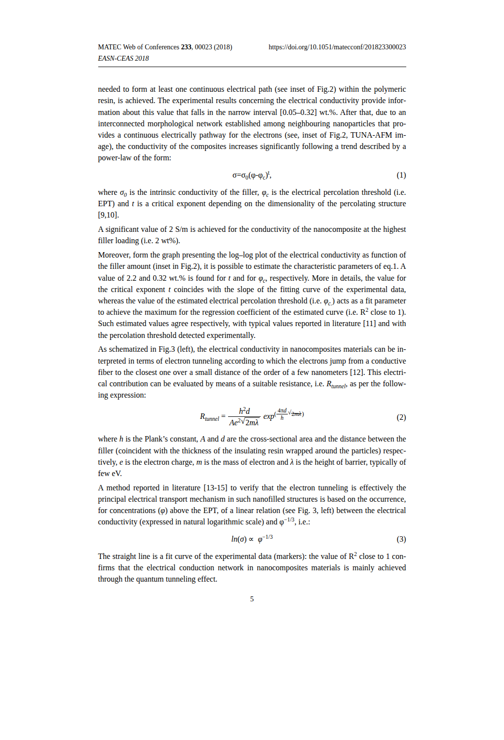MATEC Web of Conferences 233, 00023 (2018) https://doi.org/10.1051/matecconf/201823300023
EASN-CEAS 2018
needed to form at least one continuous electrical path (see inset of Fig.2) within the polymeric resin, is achieved. The experimental results concerning the electrical conductivity provide information about this value that falls in the narrow interval [0.05–0.32] wt.%. After that, due to an interconnected morphological network established among neighbouring nanoparticles that provides a continuous electrically pathway for the electrons (see, inset of Fig.2, TUNA-AFM image), the conductivity of the composites increases significantly following a trend described by a power-law of the form:
σ=σ0(φ-φc)t, (1)
where σ0 is the intrinsic conductivity of the filler, φc is the electrical percolation threshold (i.e. EPT) and t is a critical exponent depending on the dimensionality of the percolating structure [9,10].
A significant value of 2 S/m is achieved for the conductivity of the nanocomposite at the highest filler loading (i.e. 2 wt%).
Moreover, form the graph presenting the log–log plot of the electrical conductivity as function of the filler amount (inset in Fig.2), it is possible to estimate the characteristic parameters of eq.1. A value of 2.2 and 0.32 wt.% is found for t and for φc, respectively. More in details, the value for the critical exponent t coincides with the slope of the fitting curve of the experimental data, whereas the value of the estimated electrical percolation threshold (i.e. φc.) acts as a fit parameter to achieve the maximum for the regression coefficient of the estimated curve (i.e. R2 close to 1). Such estimated values agree respectively, with typical values reported in literature [11] and with the percolation threshold detected experimentally.
As schematized in Fig.3 (left), the electrical conductivity in nanocomposites materials can be interpreted in terms of electron tunneling according to which the electrons jump from a conductive fiber to the closest one over a small distance of the order of a few nanometers [12]. This electrical contribution can be evaluated by means of a suitable resistance, i.e. Rtunnel, as per the following expression:
Rtunnel = h2d Ae22mλ exp(4πd h 2mλ) (2)
where h is the Plank’s constant, A and d are the cross-sectional area and the distance between the filler (coincident with the thickness of the insulating resin wrapped around the particles) respectively, e is the electron charge, m is the mass of electron and λ is the height of barrier, typically of few eV.
A method reported in literature [13-15] to verify that the electron tunneling is effectively the principal electrical transport mechanism in such nanofilled structures is based on the occurrence, for concentrations (φ) above the EPT, of a linear relation (see Fig. 3, left) between the electrical conductivity (expressed in natural logarithmic scale) and φ−1/3, i.e.:
ln(σ) ∝ φ−1/3 (3)
The straight line is a fit curve of the experimental data (markers): the value of R2 close to 1 confirms that the electrical conduction network in nanocomposites materials is mainly achieved through the quantum tunneling effect.
5